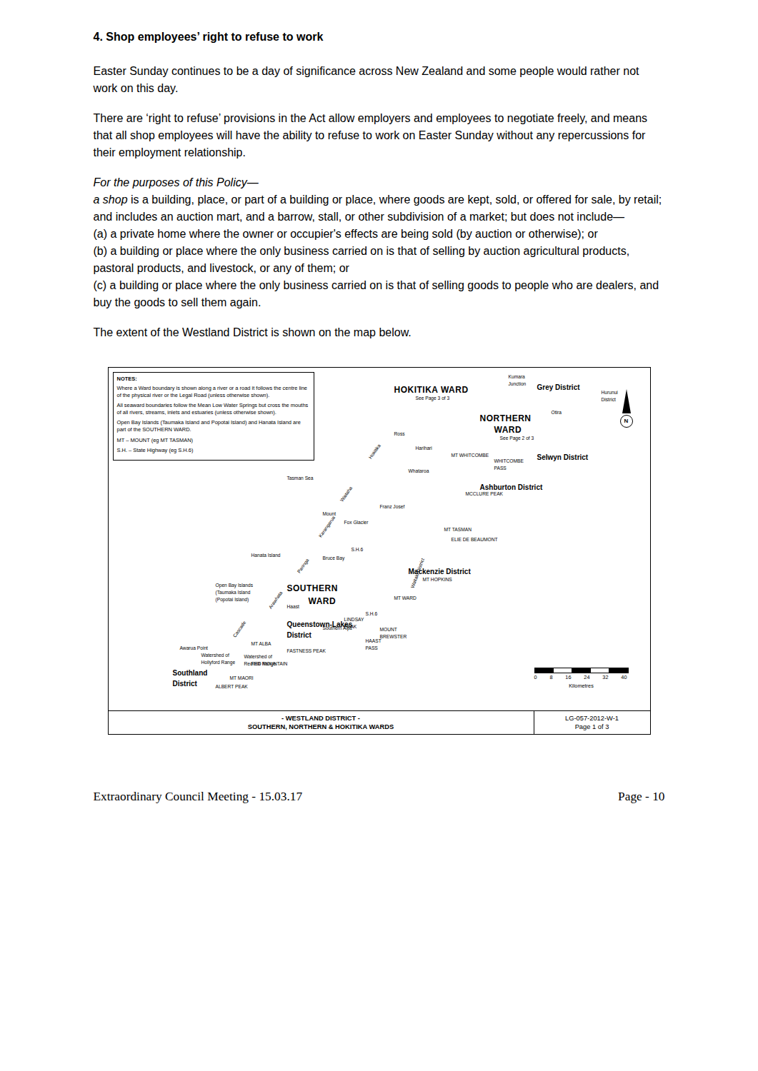4. Shop employees’ right to refuse to work
Easter Sunday continues to be a day of significance across New Zealand and some people would rather not work on this day.
There are ‘right to refuse’ provisions in the Act allow employers and employees to negotiate freely, and means that all shop employees will have the ability to refuse to work on Easter Sunday without any repercussions for their employment relationship.
For the purposes of this Policy—
a shop is a building, place, or part of a building or place, where goods are kept, sold, or offered for sale, by retail; and includes an auction mart, and a barrow, stall, or other subdivision of a market; but does not include—
(a) a private home where the owner or occupier's effects are being sold (by auction or otherwise); or
(b) a building or place where the only business carried on is that of selling by auction agricultural products, pastoral products, and livestock, or any of them; or
(c) a building or place where the only business carried on is that of selling goods to people who are dealers, and buy the goods to sell them again.
The extent of the Westland District is shown on the map below.
NOTES:
Where a Ward boundary is shown along a river or a road it follows the centre line of the physical river or the Legal Road (unless otherwise shown).
All seaward boundaries follow the Mean Low Water Springs but cross the mouths of all rivers, streams, inlets and estuaries (unless otherwise shown).
Open Bay Islands (Taumaka Island and Popotai Island) and Hanata Island are part of the SOUTHERN WARD.
MT – MOUNT (eg MT TASMAN)
S.H. – State Highway (eg S.H.6)
N
Kumara
Junction HOKITIKA WARD See Page 3 of 3 Grey District Hurunui
District NORTHERN WARD See Page 2 of 3 Otira Ross Selwyn District Harihari MT WHITCOMBE WHITCOMBE
PASS Whataroa Ashburton District MCCLURE PEAK Tasman Sea Franz Josef Mount Fox Glacier MT TASMAN ELIE DE BEAUMONT S.H.6 Hanata Island Bruce Bay Mackenzie District MT HOPKINS SOUTHERN WARD Open Bay Islands
(Taumaka Island
(Popotai Island) MT WARD Haast S.H.6 Queenstown-Lakes
District LINDSAY
PEAK Southern Alps MOUNT
BREWSTER HAAST
PASS MT ALBA FASTNESS PEAK Awarua Point Watershed of
Hollyford Range Watershed of
Red Hill Range RED MOUNTAIN Southland
District MT MAORI ALBERT PEAK Waitaki District Hokitika Waitaha Karangarua Paringa Arawhata Cascade
0816243240
Kilometres
- WESTLAND DISTRICT -
SOUTHERN, NORTHERN & HOKITIKA WARDS
LG-057-2012-W-1
Page 1 of 3
Extraordinary Council Meeting - 15.03.17 Page - 10